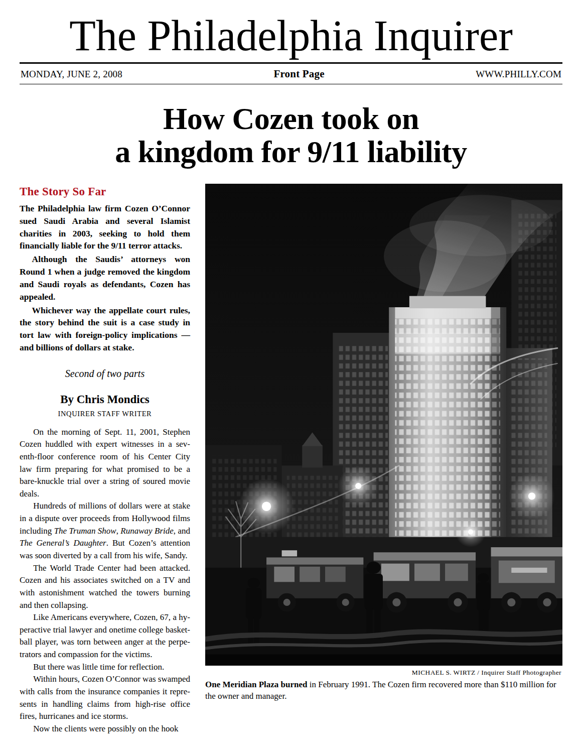The Philadelphia Inquirer
MONDAY, JUNE 2, 2008
Front Page
WWW.PHILLY.COM
How Cozen took on
a kingdom for 9/11 liability
The Story So Far
The Philadelphia law firm Cozen O’Connor sued Saudi Arabia and several Islamist charities in 2003, seeking to hold them financially liable for the 9/11 terror attacks.
Although the Saudis’ attorneys won Round 1 when a judge removed the kingdom and Saudi royals as defendants, Cozen has appealed.
Whichever way the appellate court rules, the story behind the suit is a case study in tort law with foreign-policy implications — and billions of dollars at stake.
Second of two parts
By Chris Mondics INQUIRER STAFF WRITER
On the morning of Sept. 11, 2001, Stephen Cozen huddled with expert witnesses in a seventh-floor conference room of his Center City law firm preparing for what promised to be a bare-knuckle trial over a string of soured movie deals.
Hundreds of millions of dollars were at stake in a dispute over proceeds from Hollywood films including The Truman Show, Runaway Bride, and The General’s Daughter. But Cozen’s attention was soon diverted by a call from his wife, Sandy.
The World Trade Center had been attacked. Cozen and his associates switched on a TV and with astonishment watched the towers burning and then collapsing.
Like Americans everywhere, Cozen, 67, a hyperactive trial lawyer and onetime college basketball player, was torn between anger at the perpetrators and compassion for the victims.
But there was little time for reflection.
Within hours, Cozen O’Connor was swamped with calls from the insurance companies it represents in handling claims from high-rise office fires, hurricanes and ice storms.
Now the clients were possibly on the hook
MICHAEL S. WIRTZ / Inquirer Staff Photographer
One Meridian Plaza burned in February 1991. The Cozen firm recovered more than $110 million for the owner and manager.